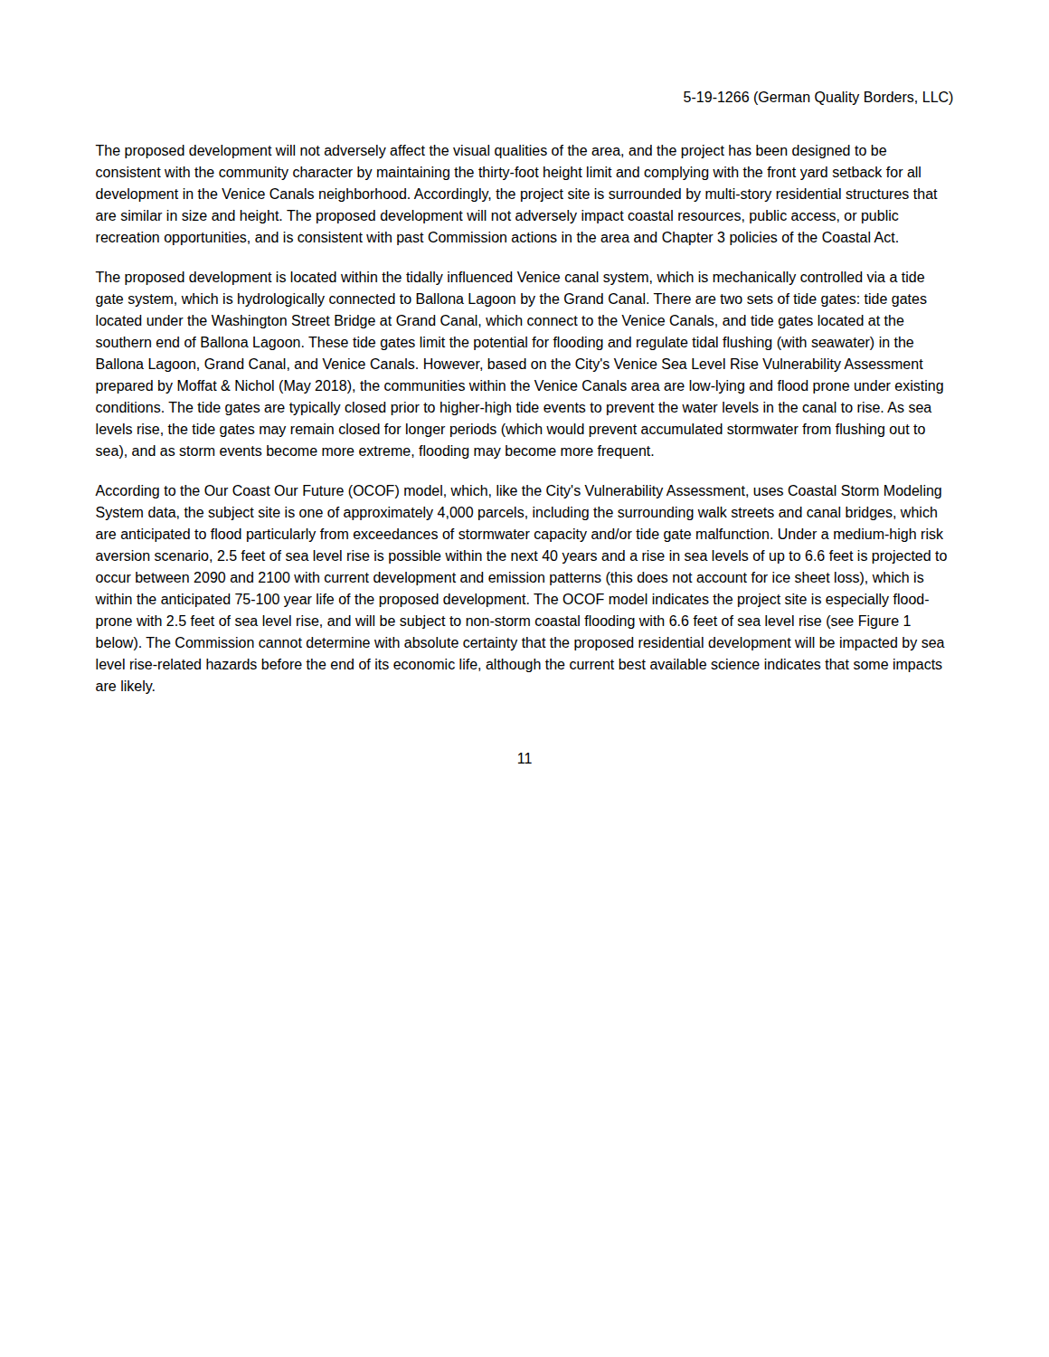5-19-1266 (German Quality Borders, LLC)
The proposed development will not adversely affect the visual qualities of the area, and the project has been designed to be consistent with the community character by maintaining the thirty-foot height limit and complying with the front yard setback for all development in the Venice Canals neighborhood. Accordingly, the project site is surrounded by multi-story residential structures that are similar in size and height. The proposed development will not adversely impact coastal resources, public access, or public recreation opportunities, and is consistent with past Commission actions in the area and Chapter 3 policies of the Coastal Act.
The proposed development is located within the tidally influenced Venice canal system, which is mechanically controlled via a tide gate system, which is hydrologically connected to Ballona Lagoon by the Grand Canal. There are two sets of tide gates: tide gates located under the Washington Street Bridge at Grand Canal, which connect to the Venice Canals, and tide gates located at the southern end of Ballona Lagoon. These tide gates limit the potential for flooding and regulate tidal flushing (with seawater) in the Ballona Lagoon, Grand Canal, and Venice Canals. However, based on the City's Venice Sea Level Rise Vulnerability Assessment prepared by Moffat & Nichol (May 2018), the communities within the Venice Canals area are low-lying and flood prone under existing conditions. The tide gates are typically closed prior to higher-high tide events to prevent the water levels in the canal to rise. As sea levels rise, the tide gates may remain closed for longer periods (which would prevent accumulated stormwater from flushing out to sea), and as storm events become more extreme, flooding may become more frequent.
According to the Our Coast Our Future (OCOF) model, which, like the City's Vulnerability Assessment, uses Coastal Storm Modeling System data, the subject site is one of approximately 4,000 parcels, including the surrounding walk streets and canal bridges, which are anticipated to flood particularly from exceedances of stormwater capacity and/or tide gate malfunction. Under a medium-high risk aversion scenario, 2.5 feet of sea level rise is possible within the next 40 years and a rise in sea levels of up to 6.6 feet is projected to occur between 2090 and 2100 with current development and emission patterns (this does not account for ice sheet loss), which is within the anticipated 75-100 year life of the proposed development. The OCOF model indicates the project site is especially flood-prone with 2.5 feet of sea level rise, and will be subject to non-storm coastal flooding with 6.6 feet of sea level rise (see Figure 1 below). The Commission cannot determine with absolute certainty that the proposed residential development will be impacted by sea level rise-related hazards before the end of its economic life, although the current best available science indicates that some impacts are likely.
11